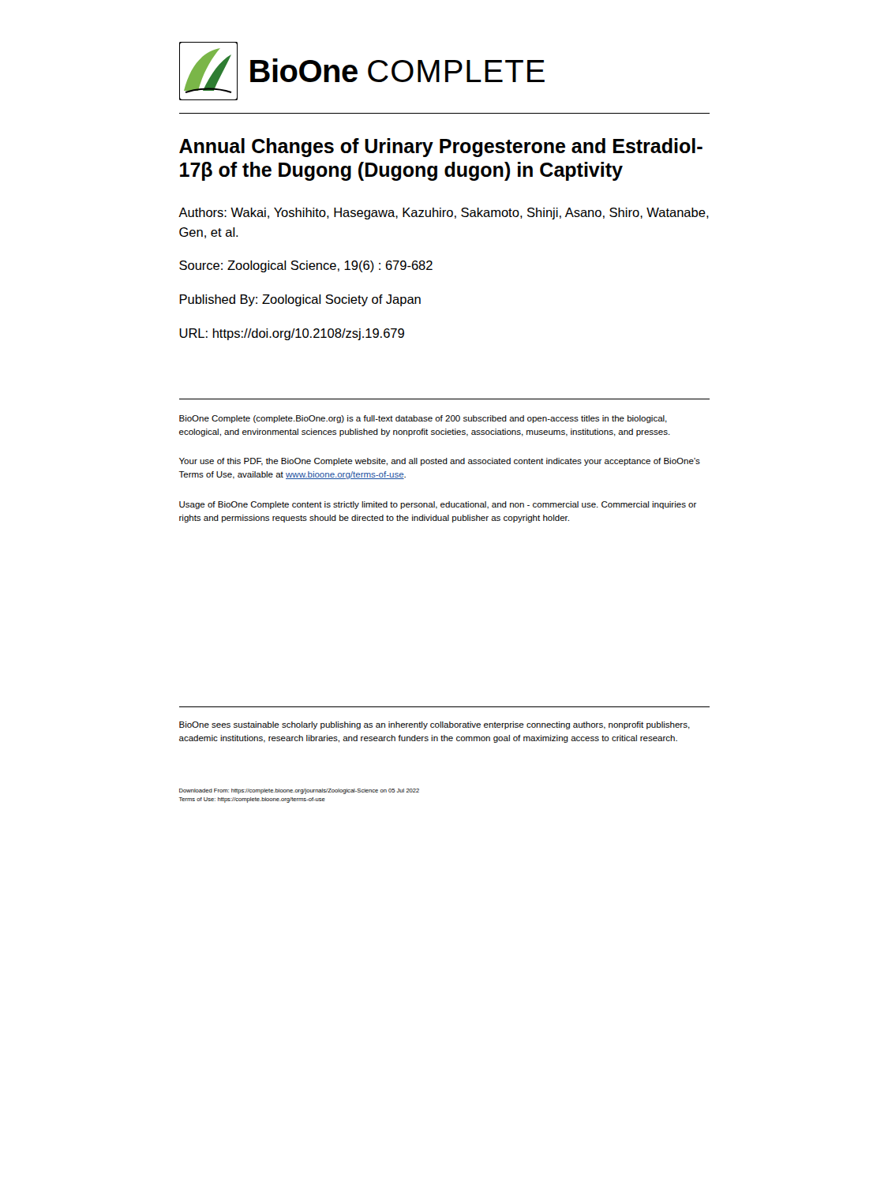Bio One COMPLETE
Annual Changes of Urinary Progesterone and Estradiol-17β of the Dugong (Dugong dugon) in Captivity
Authors: Wakai, Yoshihito, Hasegawa, Kazuhiro, Sakamoto, Shinji, Asano, Shiro, Watanabe, Gen, et al.
Source: Zoological Science, 19(6) : 679-682
Published By: Zoological Society of Japan
URL: https://doi.org/10.2108/zsj.19.679
BioOne Complete (complete.BioOne.org) is a full-text database of 200 subscribed and open-access titles in the biological, ecological, and environmental sciences published by nonprofit societies, associations, museums, institutions, and presses.
Your use of this PDF, the BioOne Complete website, and all posted and associated content indicates your acceptance of BioOne’s Terms of Use, available at www.bioone.org/terms-of-use.
Usage of BioOne Complete content is strictly limited to personal, educational, and non - commercial use. Commercial inquiries or rights and permissions requests should be directed to the individual publisher as copyright holder.
BioOne sees sustainable scholarly publishing as an inherently collaborative enterprise connecting authors, nonprofit publishers, academic institutions, research libraries, and research funders in the common goal of maximizing access to critical research.
Downloaded From: https://complete.bioone.org/journals/Zoological-Science on 05 Jul 2022
Terms of Use: https://complete.bioone.org/terms-of-use